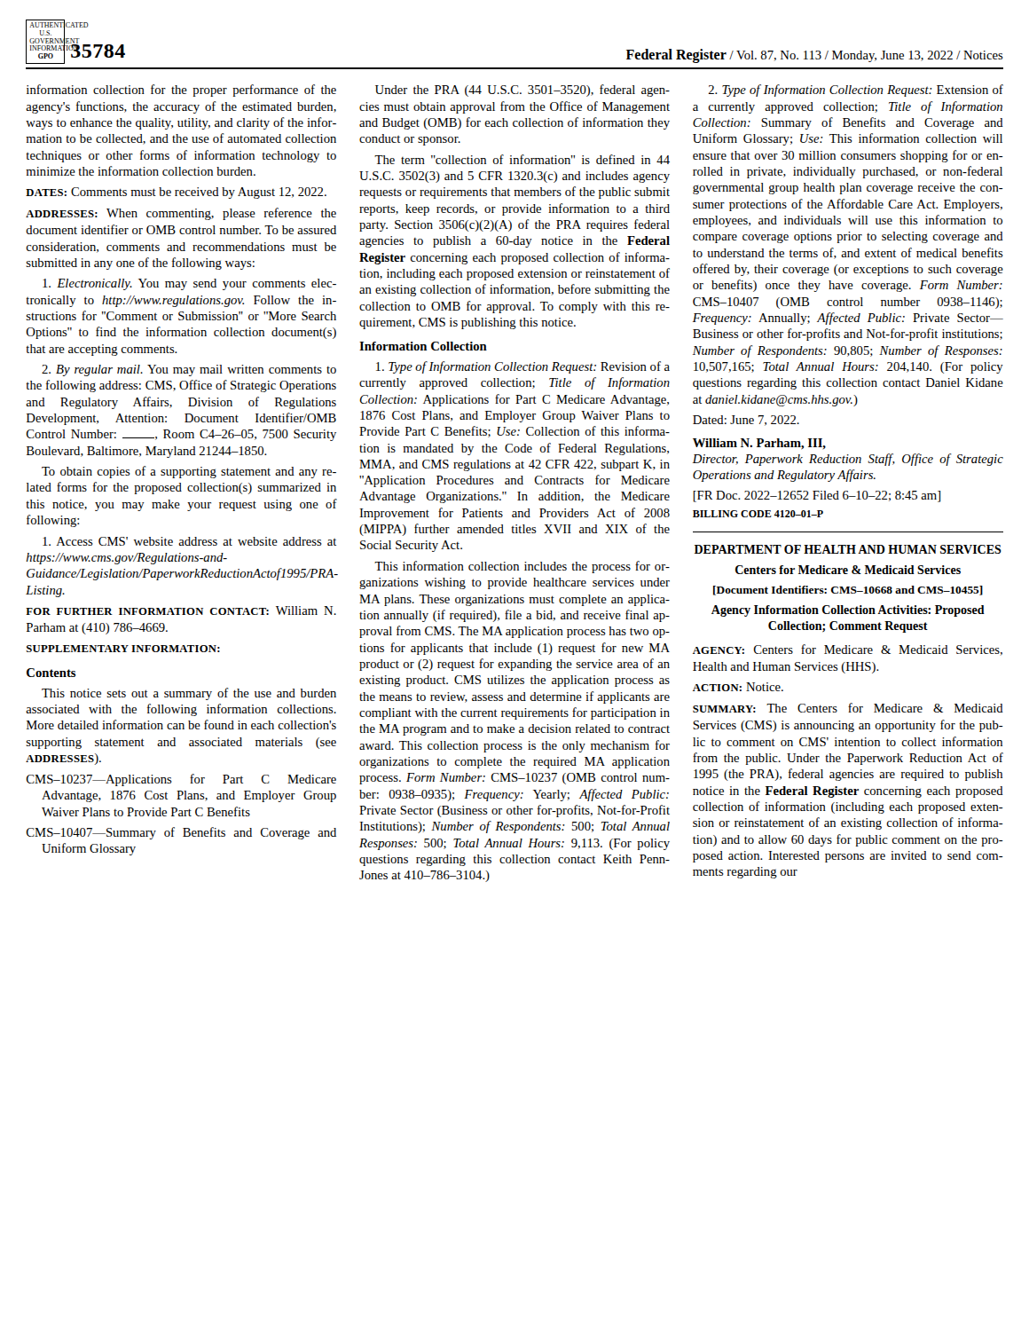AUTHENTICATED
U.S. GOVERNMENT
INFORMATION
GPO
35784
Federal Register / Vol. 87, No. 113 / Monday, June 13, 2022 / Notices
information collection for the proper performance of the agency's functions, the accuracy of the estimated burden, ways to enhance the quality, utility, and clarity of the information to be collected, and the use of automated collection techniques or other forms of information technology to minimize the information collection burden.
Dates: Comments must be received by August 12, 2022.
Addresses: When commenting, please reference the document identifier or OMB control number. To be assured consideration, comments and recommendations must be submitted in any one of the following ways:
1. Electronically. You may send your comments electronically to http://www.regulations.gov. Follow the instructions for ''Comment or Submission'' or ''More Search Options'' to find the information collection document(s) that are accepting comments.
2. By regular mail. You may mail written comments to the following address: CMS, Office of Strategic Operations and Regulatory Affairs, Division of Regulations Development, Attention: Document Identifier/OMB Control Number: , Room C4–26–05, 7500 Security Boulevard, Baltimore, Maryland 21244–1850.
To obtain copies of a supporting statement and any related forms for the proposed collection(s) summarized in this notice, you may make your request using one of following:
1. Access CMS' website address at website address at https://www.cms.gov/Regulations-and-Guidance/Legislation/PaperworkReductionActof1995/PRA-Listing.
For Further Information Contact: William N. Parham at (410) 786–4669.
Supplementary Information:
Contents
This notice sets out a summary of the use and burden associated with the following information collections. More detailed information can be found in each collection's supporting statement and associated materials (see Addresses).
CMS–10237—Applications for Part C Medicare Advantage, 1876 Cost Plans, and Employer Group Waiver Plans to Provide Part C Benefits
CMS–10407—Summary of Benefits and Coverage and Uniform Glossary
Under the PRA (44 U.S.C. 3501–3520), federal agencies must obtain approval from the Office of Management and Budget (OMB) for each collection of information they conduct or sponsor.
The term ''collection of information'' is defined in 44 U.S.C. 3502(3) and 5 CFR 1320.3(c) and includes agency requests or requirements that members of the public submit reports, keep records, or provide information to a third party. Section 3506(c)(2)(A) of the PRA requires federal agencies to publish a 60-day notice in the Federal Register concerning each proposed collection of information, including each proposed extension or reinstatement of an existing collection of information, before submitting the collection to OMB for approval. To comply with this requirement, CMS is publishing this notice.
Information Collection
1. Type of Information Collection Request: Revision of a currently approved collection; Title of Information Collection: Applications for Part C Medicare Advantage, 1876 Cost Plans, and Employer Group Waiver Plans to Provide Part C Benefits; Use: Collection of this information is mandated by the Code of Federal Regulations, MMA, and CMS regulations at 42 CFR 422, subpart K, in ''Application Procedures and Contracts for Medicare Advantage Organizations.'' In addition, the Medicare Improvement for Patients and Providers Act of 2008 (MIPPA) further amended titles XVII and XIX of the Social Security Act.
This information collection includes the process for organizations wishing to provide healthcare services under MA plans. These organizations must complete an application annually (if required), file a bid, and receive final approval from CMS. The MA application process has two options for applicants that include (1) request for new MA product or (2) request for expanding the service area of an existing product. CMS utilizes the application process as the means to review, assess and determine if applicants are compliant with the current requirements for participation in the MA program and to make a decision related to contract award. This collection process is the only mechanism for organizations to complete the required MA application process. Form Number: CMS–10237 (OMB control number: 0938–0935); Frequency: Yearly; Affected Public: Private Sector (Business or other for-profits, Not-for-Profit Institutions); Number of Respondents: 500; Total Annual Responses: 500; Total Annual Hours: 9,113. (For policy questions regarding this collection contact Keith Penn-Jones at 410–786–3104.)
2. Type of Information Collection Request: Extension of a currently approved collection; Title of Information Collection: Summary of Benefits and Coverage and Uniform Glossary; Use: This information collection will ensure that over 30 million consumers shopping for or enrolled in private, individually purchased, or non-federal governmental group health plan coverage receive the consumer protections of the Affordable Care Act. Employers, employees, and individuals will use this information to compare coverage options prior to selecting coverage and to understand the terms of, and extent of medical benefits offered by, their coverage (or exceptions to such coverage or benefits) once they have coverage. Form Number: CMS–10407 (OMB control number 0938–1146); Frequency: Annually; Affected Public: Private Sector—Business or other for-profits and Not-for-profit institutions; Number of Respondents: 90,805; Number of Responses: 10,507,165; Total Annual Hours: 204,140. (For policy questions regarding this collection contact Daniel Kidane at daniel.kidane@cms.hhs.gov.)
Dated: June 7, 2022.
William N. Parham, III,
Director, Paperwork Reduction Staff, Office of Strategic Operations and Regulatory Affairs.
[FR Doc. 2022–12652 Filed 6–10–22; 8:45 am]
BILLING CODE 4120–01–P
DEPARTMENT OF HEALTH AND HUMAN SERVICES
Centers for Medicare & Medicaid Services
[Document Identifiers: CMS–10668 and CMS–10455]
Agency Information Collection Activities: Proposed Collection; Comment Request
Agency: Centers for Medicare & Medicaid Services, Health and Human Services (HHS).
Action: Notice.
Summary: The Centers for Medicare & Medicaid Services (CMS) is announcing an opportunity for the public to comment on CMS' intention to collect information from the public. Under the Paperwork Reduction Act of 1995 (the PRA), federal agencies are required to publish notice in the Federal Register concerning each proposed collection of information (including each proposed extension or reinstatement of an existing collection of information) and to allow 60 days for public comment on the proposed action. Interested persons are invited to send comments regarding our